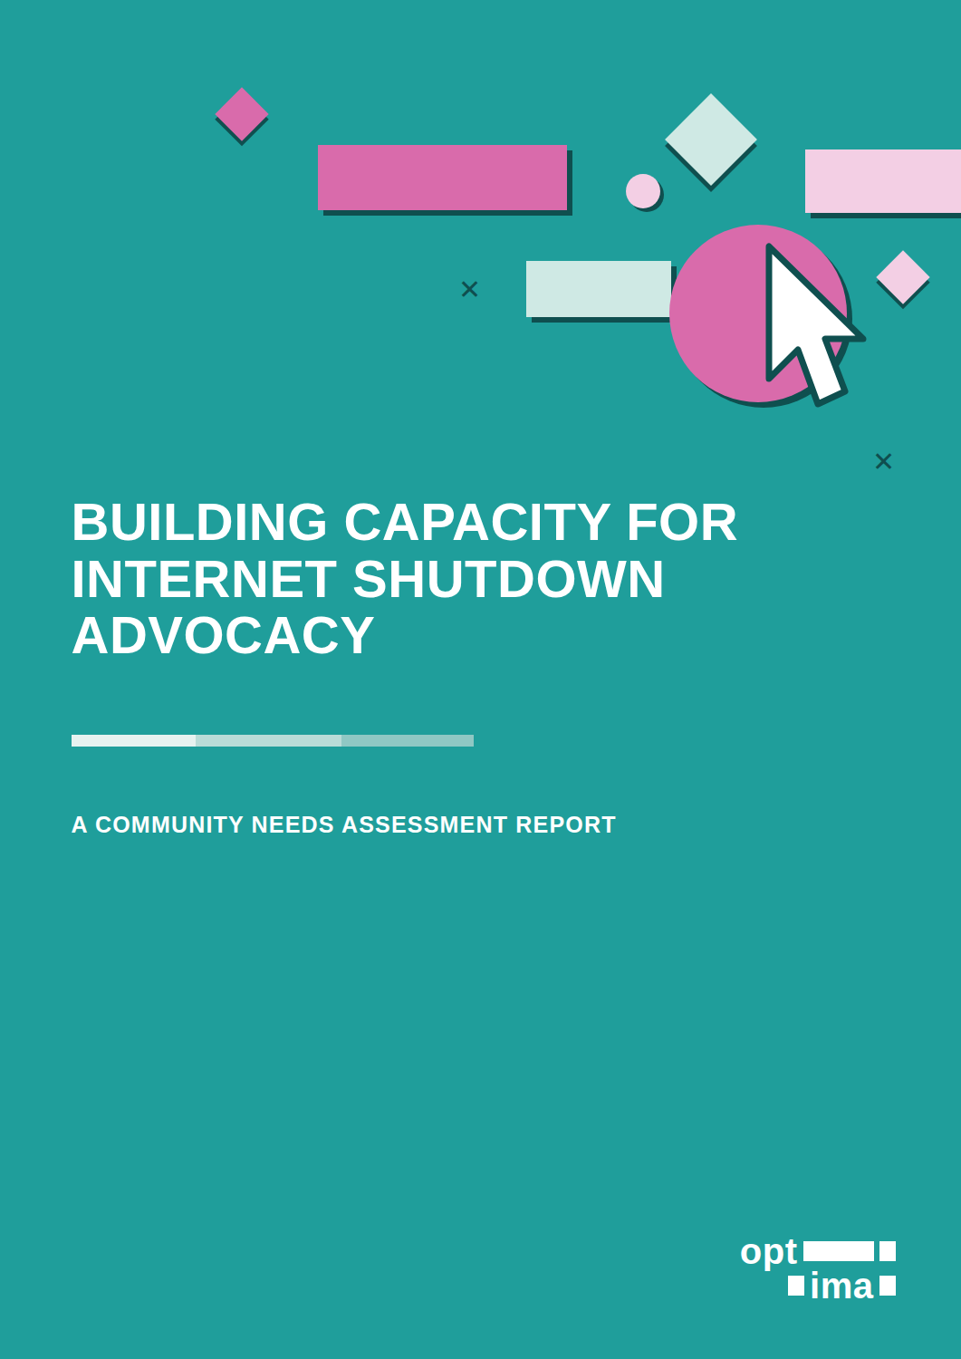✕
✕
Building capacity for internet shutdown advocacy
A community needs assessment report
opt
ima